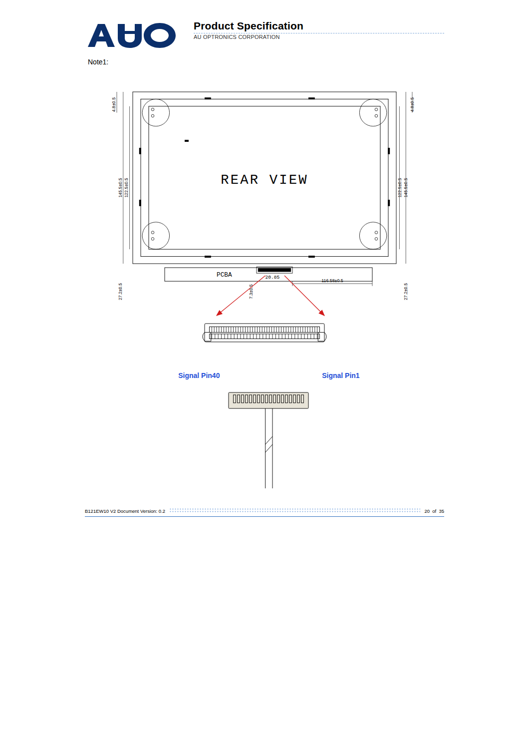AUO
Product Specification
AU OPTRONICS CORPORATION
Note1:
Rear view mechanical drawing REAR VIEW PCBA 20.85 145.5±0.5 122.5±0.5 4.8±0.5 27.2±0.5 7.3±0.5 145.5±0.5 122.5±0.5 4.8±0.5 27.2±0.5 116.58±0.5
Signal Pin40 Signal Pin1
Cable connector detail
B121EW10 V2 Document Version: 0.2
20 of 35